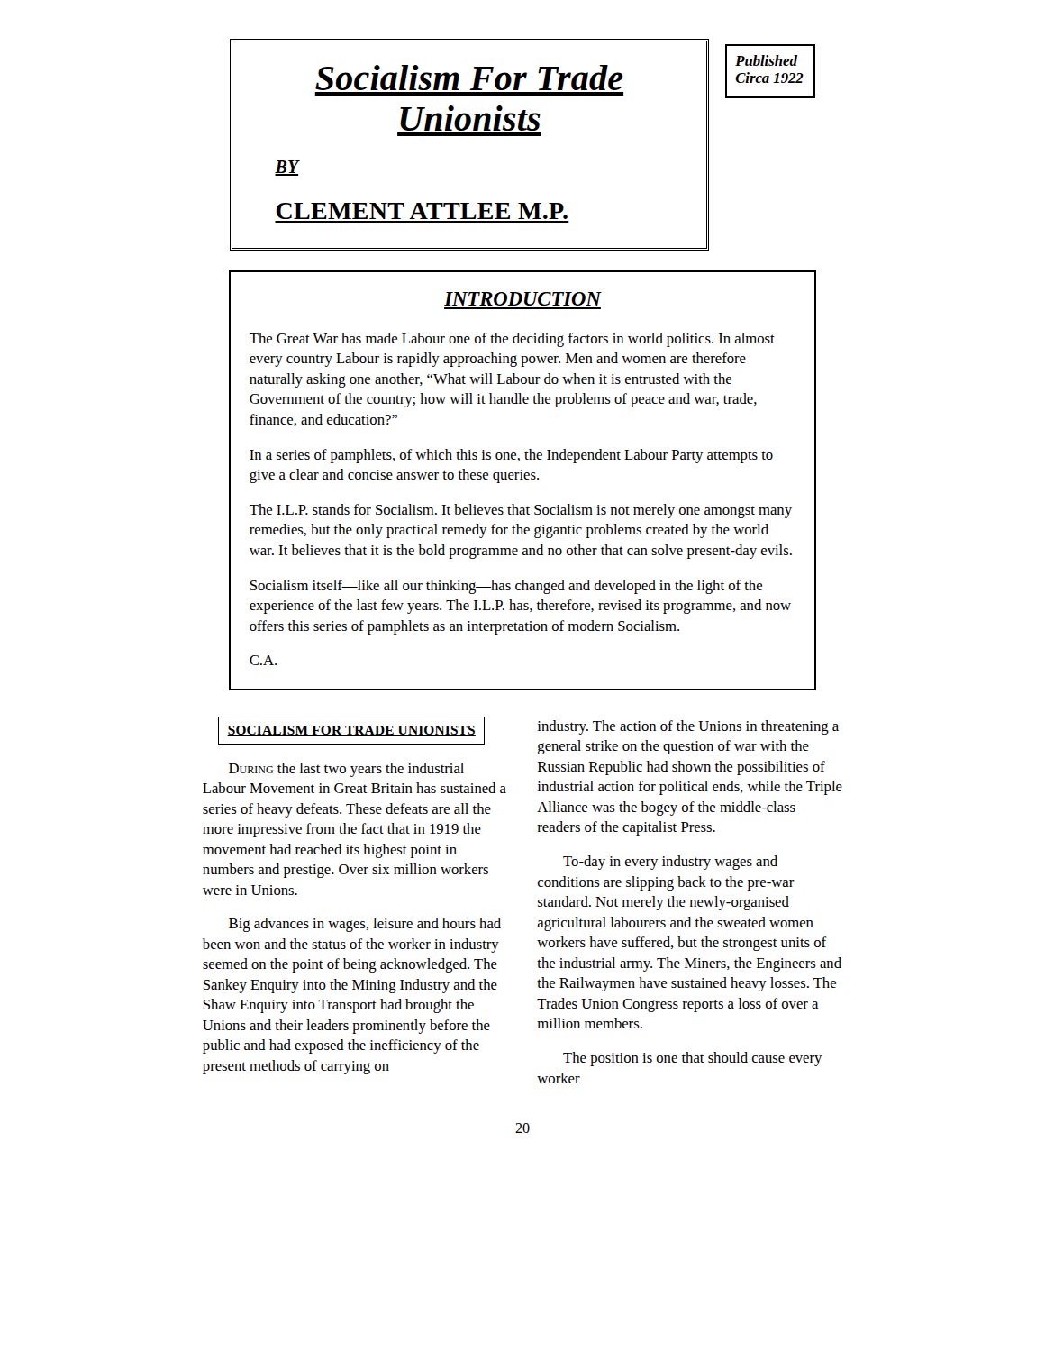Socialism For Trade Unionists
BY
CLEMENT ATTLEE M.P.
Published Circa 1922
INTRODUCTION
The Great War has made Labour one of the deciding factors in world politics. In almost every country Labour is rapidly approaching power. Men and women are therefore naturally asking one another, “What will Labour do when it is entrusted with the Government of the country; how will it handle the problems of peace and war, trade, finance, and education?”
In a series of pamphlets, of which this is one, the Independent Labour Party attempts to give a clear and concise answer to these queries.
The I.L.P. stands for Socialism. It believes that Socialism is not merely one amongst many remedies, but the only practical remedy for the gigantic problems created by the world war. It believes that it is the bold programme and no other that can solve present-day evils.
Socialism itself—like all our thinking—has changed and developed in the light of the experience of the last few years. The I.L.P. has, therefore, revised its programme, and now offers this series of pamphlets as an interpretation of modern Socialism.
C.A.
SOCIALISM FOR TRADE UNIONISTS
During the last two years the industrial Labour Movement in Great Britain has sustained a series of heavy defeats. These defeats are all the more impressive from the fact that in 1919 the movement had reached its highest point in numbers and prestige. Over six million workers were in Unions.
Big advances in wages, leisure and hours had been won and the status of the worker in industry seemed on the point of being acknowledged. The Sankey Enquiry into the Mining Industry and the Shaw Enquiry into Transport had brought the Unions and their leaders prominently before the public and had exposed the inefficiency of the present methods of carrying on
industry. The action of the Unions in threatening a general strike on the question of war with the Russian Republic had shown the possibilities of industrial action for political ends, while the Triple Alliance was the bogey of the middle-class readers of the capitalist Press.
To-day in every industry wages and conditions are slipping back to the pre-war standard. Not merely the newly-organised agricultural labourers and the sweated women workers have suffered, but the strongest units of the industrial army. The Miners, the Engineers and the Railwaymen have sustained heavy losses. The Trades Union Congress reports a loss of over a million members.
The position is one that should cause every worker
20